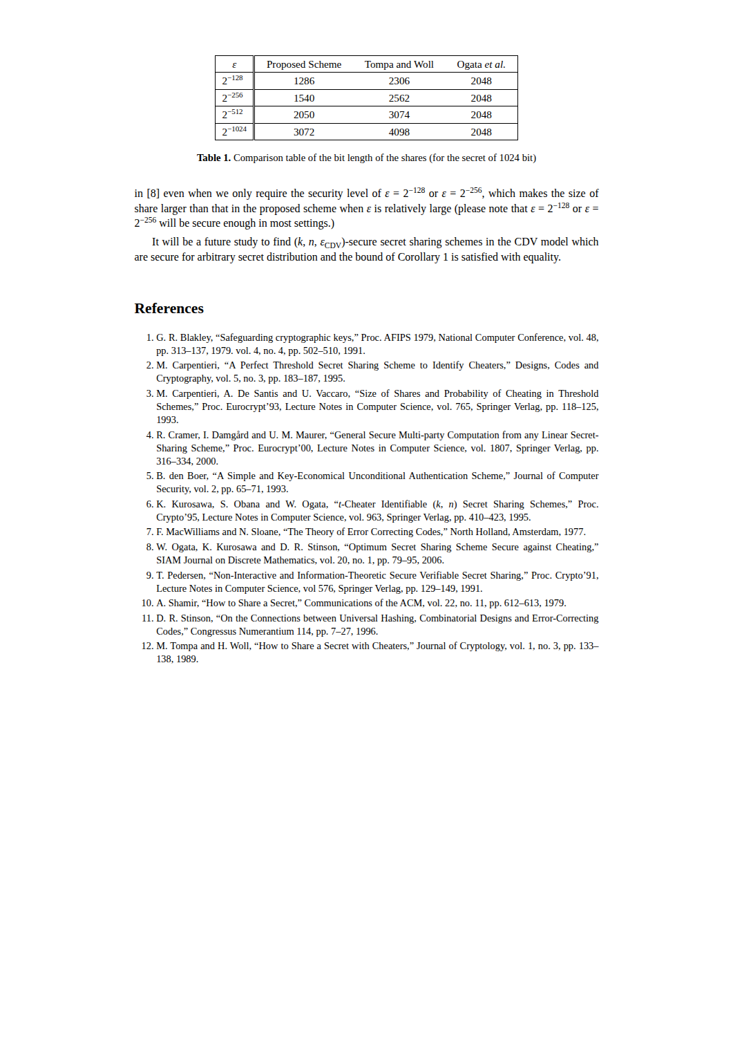| ε | Proposed Scheme | Tompa and Woll | Ogata et al. |
| --- | --- | --- | --- |
| 2 −128 | 1286 | 2306 | 2048 |
| 2 −256 | 1540 | 2562 | 2048 |
| 2 −512 | 2050 | 3074 | 2048 |
| 2 −1024 | 3072 | 4098 | 2048 |
Table 1. Comparison table of the bit length of the shares (for the secret of 1024 bit)
in [8] even when we only require the security level of ε = 2−128 or ε = 2−256, which makes the size of share larger than that in the proposed scheme when ε is relatively large (please note that ε = 2−128 or ε = 2−256 will be secure enough in most settings.)
It will be a future study to find (k, n, εCDV)-secure secret sharing schemes in the CDV model which are secure for arbitrary secret distribution and the bound of Corollary 1 is satisfied with equality.
References
G. R. Blakley, “Safeguarding cryptographic keys,” Proc. AFIPS 1979, National Computer Conference, vol. 48, pp. 313–137, 1979. vol. 4, no. 4, pp. 502–510, 1991.
M. Carpentieri, “A Perfect Threshold Secret Sharing Scheme to Identify Cheaters,” Designs, Codes and Cryptography, vol. 5, no. 3, pp. 183–187, 1995.
M. Carpentieri, A. De Santis and U. Vaccaro, “Size of Shares and Probability of Cheating in Threshold Schemes,” Proc. Eurocrypt’93, Lecture Notes in Computer Science, vol. 765, Springer Verlag, pp. 118–125, 1993.
R. Cramer, I. Damgård and U. M. Maurer, “General Secure Multi-party Computation from any Linear Secret-Sharing Scheme,” Proc. Eurocrypt’00, Lecture Notes in Computer Science, vol. 1807, Springer Verlag, pp. 316–334, 2000.
B. den Boer, “A Simple and Key-Economical Unconditional Authentication Scheme,” Journal of Computer Security, vol. 2, pp. 65–71, 1993.
K. Kurosawa, S. Obana and W. Ogata, “t-Cheater Identifiable (k, n) Secret Sharing Schemes,” Proc. Crypto’95, Lecture Notes in Computer Science, vol. 963, Springer Verlag, pp. 410–423, 1995.
F. MacWilliams and N. Sloane, “The Theory of Error Correcting Codes,” North Holland, Amsterdam, 1977.
W. Ogata, K. Kurosawa and D. R. Stinson, “Optimum Secret Sharing Scheme Secure against Cheating,” SIAM Journal on Discrete Mathematics, vol. 20, no. 1, pp. 79–95, 2006.
T. Pedersen, “Non-Interactive and Information-Theoretic Secure Verifiable Secret Sharing,” Proc. Crypto’91, Lecture Notes in Computer Science, vol 576, Springer Verlag, pp. 129–149, 1991.
A. Shamir, “How to Share a Secret,” Communications of the ACM, vol. 22, no. 11, pp. 612–613, 1979.
D. R. Stinson, “On the Connections between Universal Hashing, Combinatorial Designs and Error-Correcting Codes,” Congressus Numerantium 114, pp. 7–27, 1996.
M. Tompa and H. Woll, “How to Share a Secret with Cheaters,” Journal of Cryptology, vol. 1, no. 3, pp. 133–138, 1989.